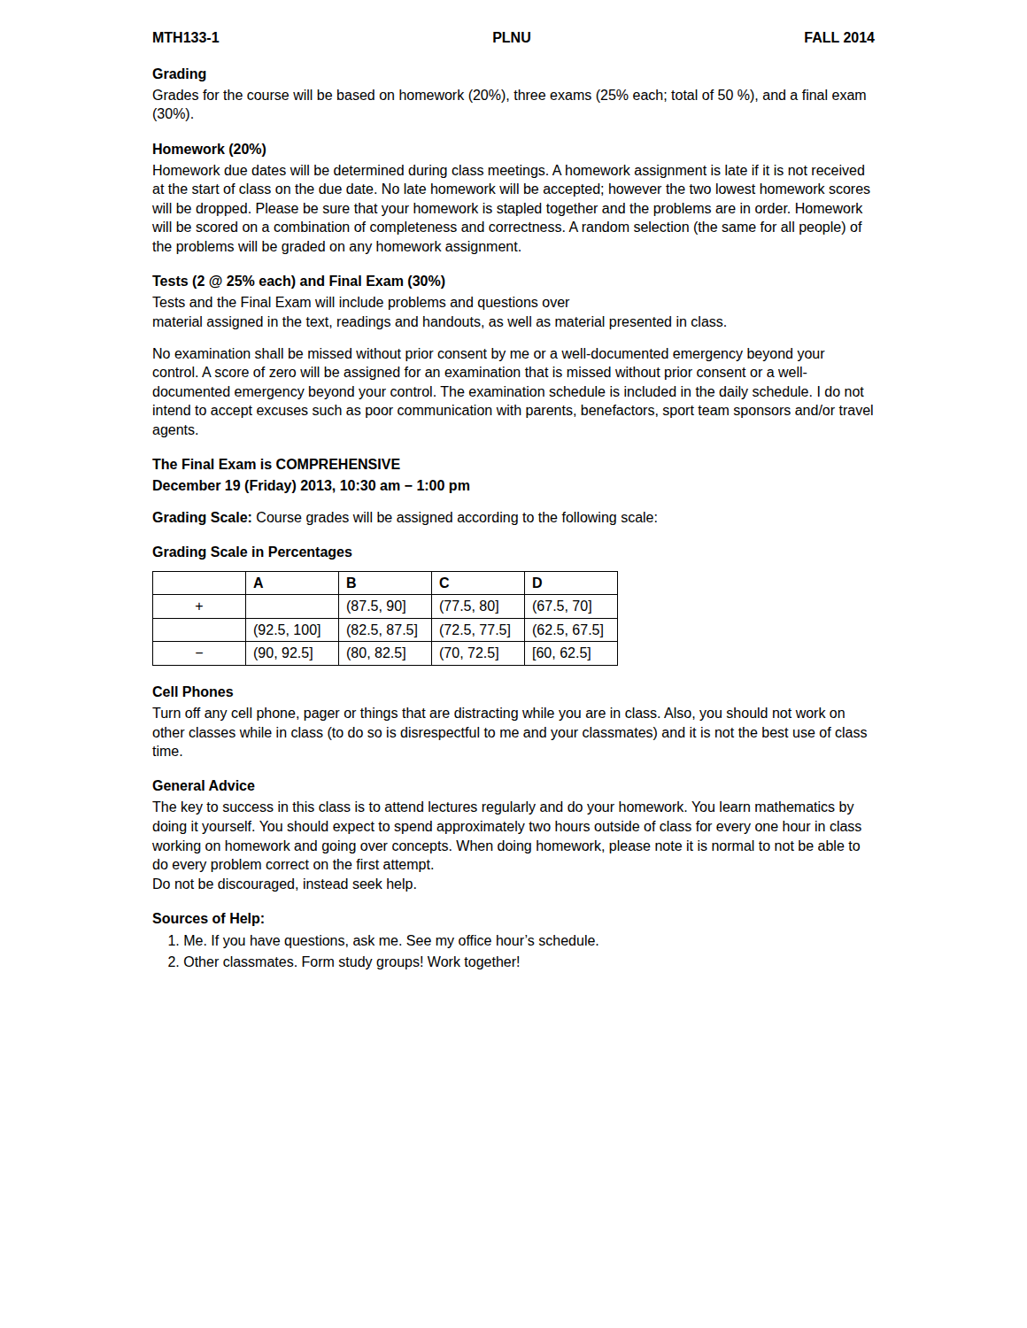MTH133-1 PLNU FALL 2014
Grading
Grades for the course will be based on homework (20%), three exams (25% each; total of 50 %), and a final exam (30%).
Homework (20%)
Homework due dates will be determined during class meetings. A homework assignment is late if it is not received at the start of class on the due date. No late homework will be accepted; however the two lowest homework scores will be dropped. Please be sure that your homework is stapled together and the problems are in order. Homework will be scored on a combination of completeness and correctness. A random selection (the same for all people) of the problems will be graded on any homework assignment.
Tests (2 @ 25% each) and Final Exam (30%)
Tests and the Final Exam will include problems and questions over
material assigned in the text, readings and handouts, as well as material presented in class.
No examination shall be missed without prior consent by me or a well-documented emergency beyond your control. A score of zero will be assigned for an examination that is missed without prior consent or a well-documented emergency beyond your control. The examination schedule is included in the daily schedule. I do not intend to accept excuses such as poor communication with parents, benefactors, sport team sponsors and/or travel agents.
The Final Exam is COMPREHENSIVE
December 19 (Friday) 2013, 10:30 am − 1:00 pm
Grading Scale: Course grades will be assigned according to the following scale:
Grading Scale in Percentages
| | A | B | C | D |
| + | | (87.5, 90] | (77.5, 80] | (67.5, 70] |
| | (92.5, 100] | (82.5, 87.5] | (72.5, 77.5] | (62.5, 67.5] |
| − | (90, 92.5] | (80, 82.5] | (70, 72.5] | [60, 62.5] |
Cell Phones
Turn off any cell phone, pager or things that are distracting while you are in class. Also, you should not work on other classes while in class (to do so is disrespectful to me and your classmates) and it is not the best use of class time.
General Advice
The key to success in this class is to attend lectures regularly and do your homework. You learn mathematics by doing it yourself. You should expect to spend approximately two hours outside of class for every one hour in class working on homework and going over concepts. When doing homework, please note it is normal to not be able to do every problem correct on the first attempt.
Do not be discouraged, instead seek help.
Sources of Help:
Me. If you have questions, ask me. See my office hour’s schedule.
Other classmates. Form study groups! Work together!